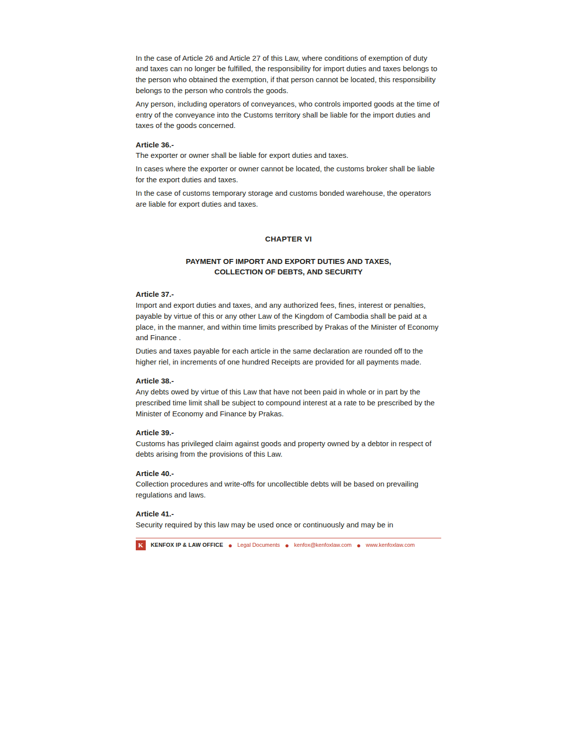In the case of Article 26 and Article 27 of this Law, where conditions of exemption of duty and taxes can no longer be fulfilled, the responsibility for import duties and taxes belongs to the person who obtained the exemption, if that person cannot be located, this responsibility belongs to the person who controls the goods.
Any person, including operators of conveyances, who controls imported goods at the time of entry of the conveyance into the Customs territory shall be liable for the import duties and taxes of the goods concerned.
Article 36.-
The exporter or owner shall be liable for export duties and taxes.
In cases where the exporter or owner cannot be located, the customs broker shall be liable for the export duties and taxes.
In the case of customs temporary storage and customs bonded warehouse, the operators are liable for export duties and taxes.
CHAPTER VI
PAYMENT OF IMPORT AND EXPORT DUTIES AND TAXES,
COLLECTION OF DEBTS, AND SECURITY
Article 37.-
Import and export duties and taxes, and any authorized fees, fines, interest or penalties, payable by virtue of this or any other Law of the Kingdom of Cambodia shall be paid at a place, in the manner, and within time limits prescribed by Prakas of the Minister of Economy and Finance .
Duties and taxes payable for each article in the same declaration are rounded off to the higher riel, in increments of one hundred Receipts are provided for all payments made.
Article 38.-
Any debts owed by virtue of this Law that have not been paid in whole or in part by the prescribed time limit shall be subject to compound interest at a rate to be prescribed by the Minister of Economy and Finance by Prakas.
Article 39.-
Customs has privileged claim against goods and property owned by a debtor in respect of debts arising from the provisions of this Law.
Article 40.-
Collection procedures and write-offs for uncollectible debts will be based on prevailing regulations and laws.
Article 41.-
Security required by this law may be used once or continuously and may be in
K KENFOX IP & LAW OFFICE ● Legal Documents ● kenfox@kenfoxlaw.com ● www.kenfoxlaw.com